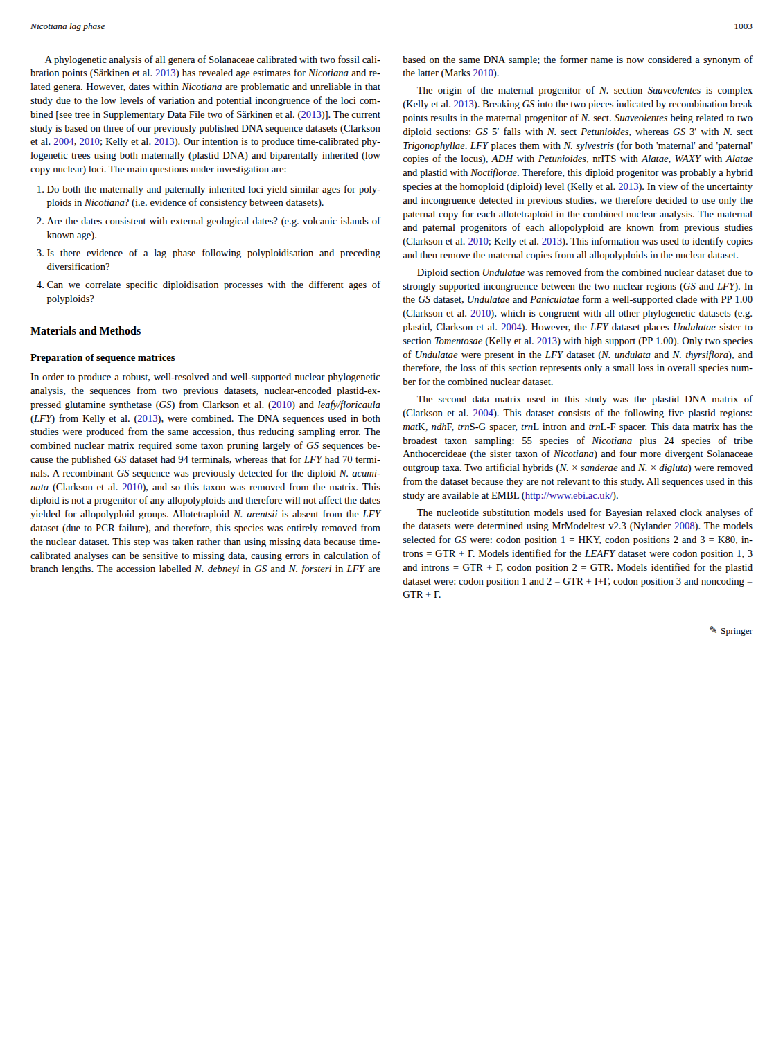Nicotiana lag phase 1003
A phylogenetic analysis of all genera of Solanaceae calibrated with two fossil calibration points (Särkinen et al. 2013) has revealed age estimates for Nicotiana and related genera. However, dates within Nicotiana are problematic and unreliable in that study due to the low levels of variation and potential incongruence of the loci combined [see tree in Supplementary Data File two of Särkinen et al. (2013)]. The current study is based on three of our previously published DNA sequence datasets (Clarkson et al. 2004, 2010; Kelly et al. 2013). Our intention is to produce time-calibrated phylogenetic trees using both maternally (plastid DNA) and biparentally inherited (low copy nuclear) loci. The main questions under investigation are:
Do both the maternally and paternally inherited loci yield similar ages for polyploids in Nicotiana? (i.e. evidence of consistency between datasets).
Are the dates consistent with external geological dates? (e.g. volcanic islands of known age).
Is there evidence of a lag phase following polyploidisation and preceding diversification?
Can we correlate specific diploidisation processes with the different ages of polyploids?
Materials and Methods
Preparation of sequence matrices
In order to produce a robust, well-resolved and well-supported nuclear phylogenetic analysis, the sequences from two previous datasets, nuclear-encoded plastid-expressed glutamine synthetase (GS) from Clarkson et al. (2010) and leafy/floricaula (LFY) from Kelly et al. (2013), were combined. The DNA sequences used in both studies were produced from the same accession, thus reducing sampling error. The combined nuclear matrix required some taxon pruning largely of GS sequences because the published GS dataset had 94 terminals, whereas that for LFY had 70 terminals. A recombinant GS sequence was previously detected for the diploid N. acuminata (Clarkson et al. 2010), and so this taxon was removed from the matrix. This diploid is not a progenitor of any allopolyploids and therefore will not affect the dates yielded for allopolyploid groups. Allotetraploid N. arentsii is absent from the LFY dataset (due to PCR failure), and therefore, this species was entirely removed from the nuclear dataset. This step was taken rather than using missing data because time-calibrated analyses can be sensitive to missing data, causing errors in calculation of branch lengths. The accession labelled N. debneyi in GS and N. forsteri in LFY are based on the same DNA sample; the former name is now considered a synonym of the latter (Marks 2010).
The origin of the maternal progenitor of N. section Suaveolentes is complex (Kelly et al. 2013). Breaking GS into the two pieces indicated by recombination break points results in the maternal progenitor of N. sect. Suaveolentes being related to two diploid sections: GS 5′ falls with N. sect Petunioides, whereas GS 3′ with N. sect Trigonophyllae. LFY places them with N. sylvestris (for both 'maternal' and 'paternal' copies of the locus), ADH with Petunioides, nrITS with Alatae, WAXY with Alatae and plastid with Noctiflorae. Therefore, this diploid progenitor was probably a hybrid species at the homoploid (diploid) level (Kelly et al. 2013). In view of the uncertainty and incongruence detected in previous studies, we therefore decided to use only the paternal copy for each allotetraploid in the combined nuclear analysis. The maternal and paternal progenitors of each allopolyploid are known from previous studies (Clarkson et al. 2010; Kelly et al. 2013). This information was used to identify copies and then remove the maternal copies from all allopolyploids in the nuclear dataset.
Diploid section Undulatae was removed from the combined nuclear dataset due to strongly supported incongruence between the two nuclear regions (GS and LFY). In the GS dataset, Undulatae and Paniculatae form a well-supported clade with PP 1.00 (Clarkson et al. 2010), which is congruent with all other phylogenetic datasets (e.g. plastid, Clarkson et al. 2004). However, the LFY dataset places Undulatae sister to section Tomentosae (Kelly et al. 2013) with high support (PP 1.00). Only two species of Undulatae were present in the LFY dataset (N. undulata and N. thyrsiflora), and therefore, the loss of this section represents only a small loss in overall species number for the combined nuclear dataset.
The second data matrix used in this study was the plastid DNA matrix of (Clarkson et al. 2004). This dataset consists of the following five plastid regions: mat K, ndh F, trn S-G spacer, trn L intron and trn L-F spacer. This data matrix has the broadest taxon sampling: 55 species of Nicotiana plus 24 species of tribe Anthocercideae (the sister taxon of Nicotiana) and four more divergent Solanaceae outgroup taxa. Two artificial hybrids (N. × sanderae and N. × digluta) were removed from the dataset because they are not relevant to this study. All sequences used in this study are available at EMBL (http://www.ebi.ac.uk/).
The nucleotide substitution models used for Bayesian relaxed clock analyses of the datasets were determined using MrModeltest v2.3 (Nylander 2008). The models selected for GS were: codon position 1 = HKY, codon positions 2 and 3 = K80, introns = GTR + Γ. Models identified for the LEAFY dataset were codon position 1, 3 and introns = GTR + Γ, codon position 2 = GTR. Models identified for the plastid dataset were: codon position 1 and 2 = GTR + I+Γ, codon position 3 and noncoding = GTR + Γ.
✎Springer